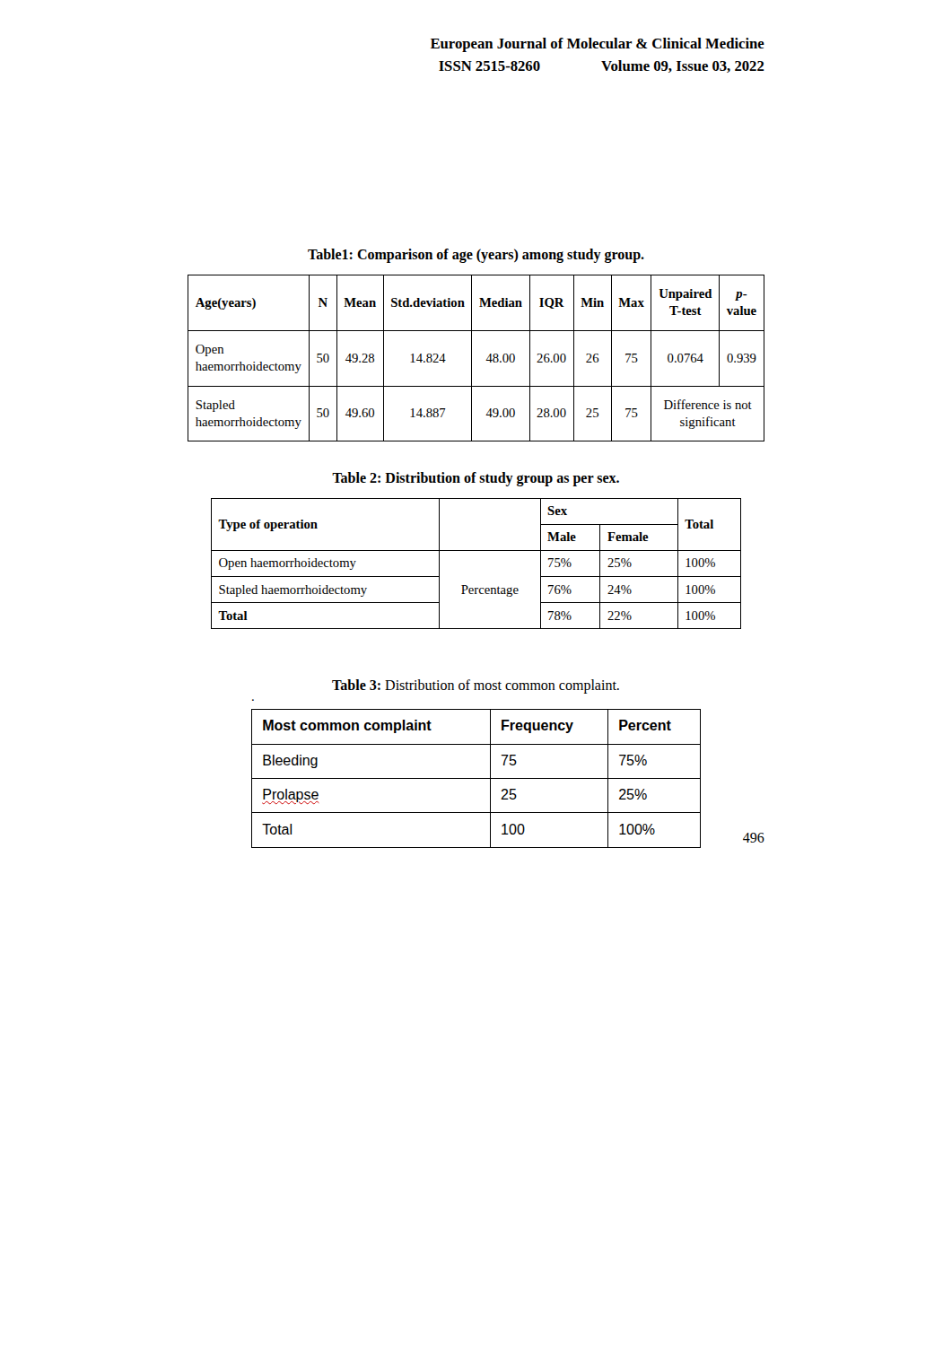European Journal of Molecular & Clinical Medicine ISSN 2515-8260 Volume 09, Issue 03, 2022
Table1: Comparison of age (years) among study group.
| Age(years) | N | Mean | Std.deviation | Median | IQR | Min | Max | Unpaired T-test | p -value |
| --- | --- | --- | --- | --- | --- | --- | --- | --- | --- |
| Open haemorrhoidectomy | 50 | 49.28 | 14.824 | 48.00 | 26.00 | 26 | 75 | 0.0764 | 0.939 |
| Stapled haemorrhoidectomy | 50 | 49.60 | 14.887 | 49.00 | 28.00 | 25 | 75 | Difference is not significant |
Table 2: Distribution of study group as per sex.
| Type of operation | | Sex | Total |
| --- | --- | --- | --- |
| Male | Female |
| Open haemorrhoidectomy | Percentage | 75% | 25% | 100% |
| Stapled haemorrhoidectomy | 76% | 24% | 100% |
| Total | 78% | 22% | 100% |
Table 3: Distribution of most common complaint.
.
| Most common complaint | Frequency | Percent |
| --- | --- | --- |
| Bleeding | 75 | 75% |
| Prolapse | 25 | 25% |
| Total | 100 | 100% |
496